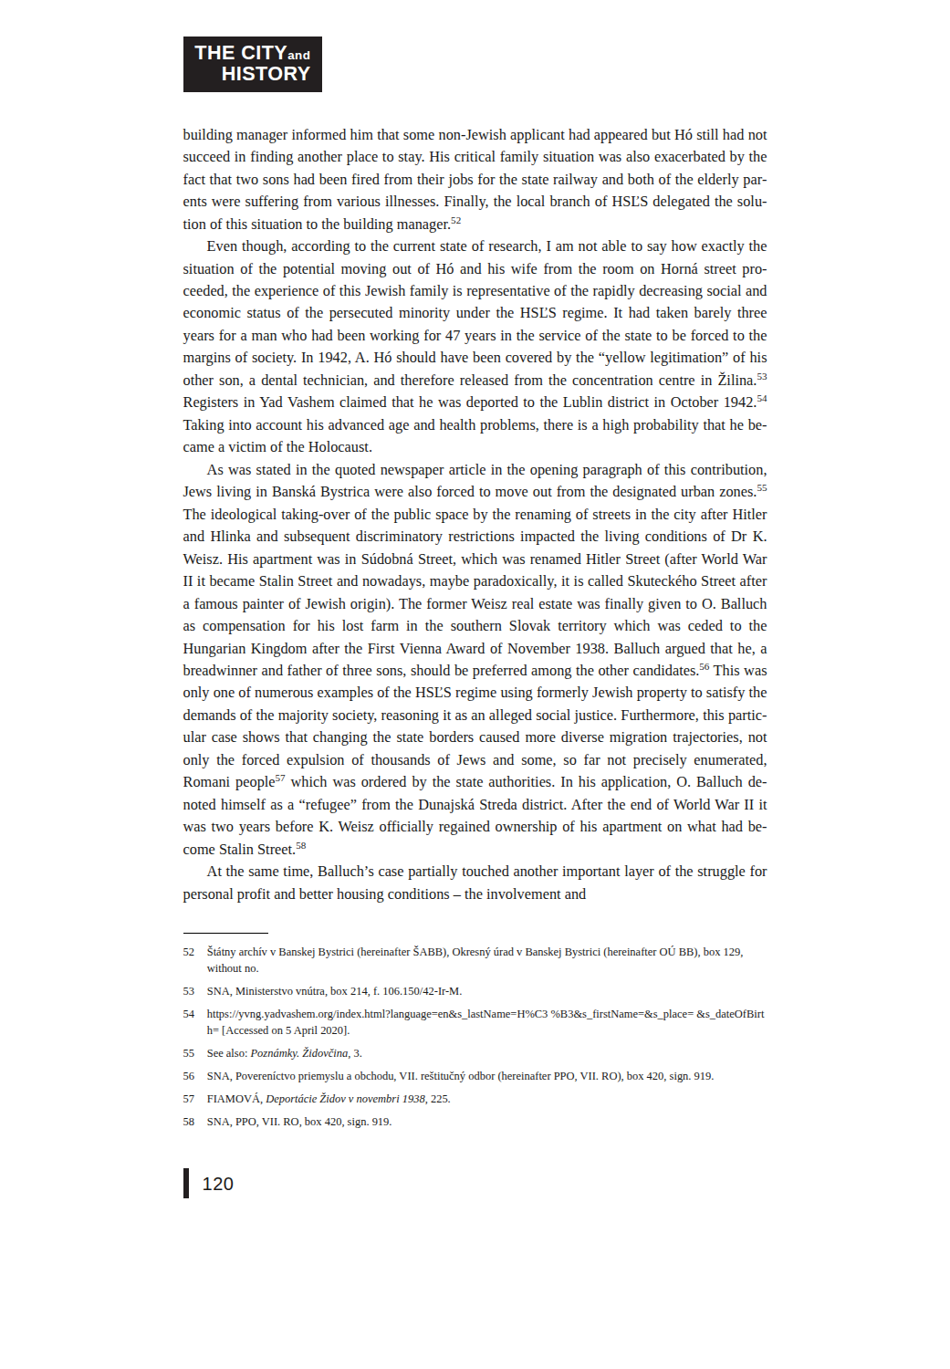THE CITYand HISTORY
building manager informed him that some non-Jewish applicant had appeared but Hó still had not succeed in finding another place to stay. His critical family situation was also exacerbated by the fact that two sons had been fired from their jobs for the state railway and both of the elderly parents were suffering from various illnesses. Finally, the local branch of HSĽS delegated the solution of this situation to the building manager.52
Even though, according to the current state of research, I am not able to say how exactly the situation of the potential moving out of Hó and his wife from the room on Horná street proceeded, the experience of this Jewish family is representative of the rapidly decreasing social and economic status of the persecuted minority under the HSĽS regime. It had taken barely three years for a man who had been working for 47 years in the service of the state to be forced to the margins of society. In 1942, A. Hó should have been covered by the “yellow legitimation” of his other son, a dental technician, and therefore released from the concentration centre in Žilina.53 Registers in Yad Vashem claimed that he was deported to the Lublin district in October 1942.54 Taking into account his advanced age and health problems, there is a high probability that he became a victim of the Holocaust.
As was stated in the quoted newspaper article in the opening paragraph of this contribution, Jews living in Banská Bystrica were also forced to move out from the designated urban zones.55 The ideological taking-over of the public space by the renaming of streets in the city after Hitler and Hlinka and subsequent discriminatory restrictions impacted the living conditions of Dr K. Weisz. His apartment was in Súdobná Street, which was renamed Hitler Street (after World War II it became Stalin Street and nowadays, maybe paradoxically, it is called Skuteckého Street after a famous painter of Jewish origin). The former Weisz real estate was finally given to O. Balluch as compensation for his lost farm in the southern Slovak territory which was ceded to the Hungarian Kingdom after the First Vienna Award of November 1938. Balluch argued that he, a breadwinner and father of three sons, should be preferred among the other candidates.56 This was only one of numerous examples of the HSĽS regime using formerly Jewish property to satisfy the demands of the majority society, reasoning it as an alleged social justice. Furthermore, this particular case shows that changing the state borders caused more diverse migration trajectories, not only the forced expulsion of thousands of Jews and some, so far not precisely enumerated, Romani people57 which was ordered by the state authorities. In his application, O. Balluch denoted himself as a “refugee” from the Dunajská Streda district. After the end of World War II it was two years before K. Weisz officially regained ownership of his apartment on what had become Stalin Street.58
At the same time, Balluch’s case partially touched another important layer of the struggle for personal profit and better housing conditions – the involvement and
52 Štátny archív v Banskej Bystrici (hereinafter ŠABB), Okresný úrad v Banskej Bystrici (hereinafter OÚ BB), box 129, without no.
53 SNA, Ministerstvo vnútra, box 214, f. 106.150/42-Ir-M.
54 https://yvng.yadvashem.org/index.html?language=en&s_lastName=H%C3 %B3&s_firstName=&s_place= &s_dateOfBirth= [Accessed on 5 April 2020].
55 See also: Poznámky. Židovčina, 3.
56 SNA, Povereníctvo priemyslu a obchodu, VII. reštitučný odbor (hereinafter PPO, VII. RO), box 420, sign. 919.
57 FIAMOVÁ, Deportácie Židov v novembri 1938, 225.
58 SNA, PPO, VII. RO, box 420, sign. 919.
120